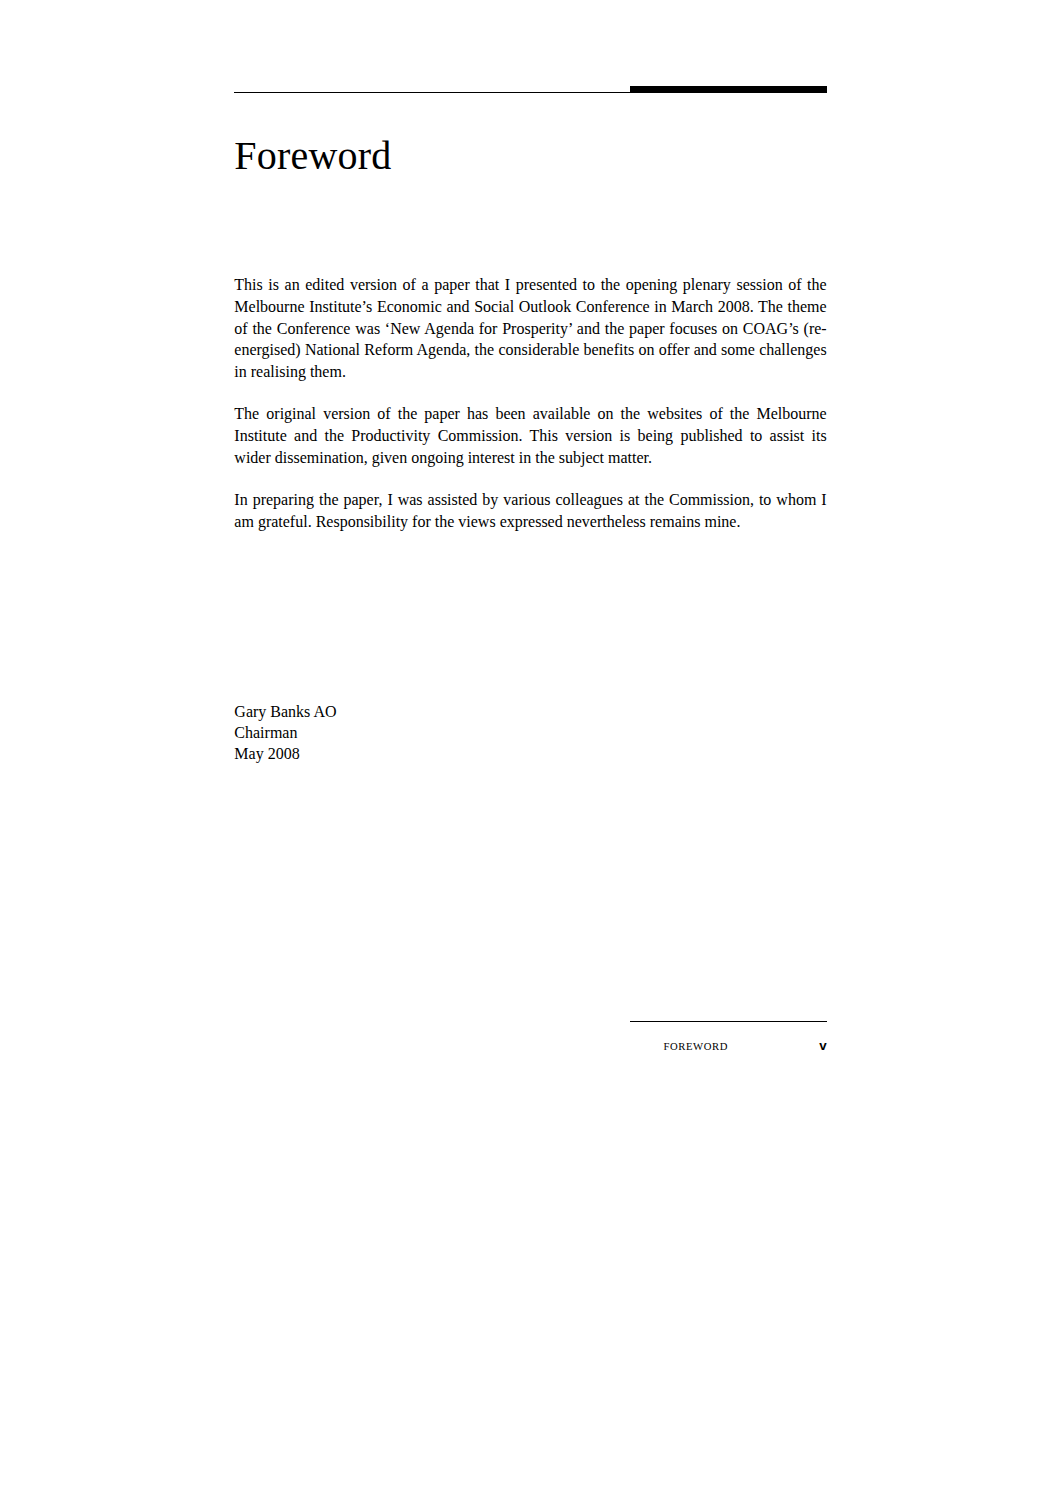Foreword
This is an edited version of a paper that I presented to the opening plenary session of the Melbourne Institute’s Economic and Social Outlook Conference in March 2008. The theme of the Conference was ‘New Agenda for Prosperity’ and the paper focuses on COAG’s (re-energised) National Reform Agenda, the considerable benefits on offer and some challenges in realising them.
The original version of the paper has been available on the websites of the Melbourne Institute and the Productivity Commission. This version is being published to assist its wider dissemination, given ongoing interest in the subject matter.
In preparing the paper, I was assisted by various colleagues at the Commission, to whom I am grateful. Responsibility for the views expressed nevertheless remains mine.
Gary Banks AO
Chairman
May 2008
FOREWORD v